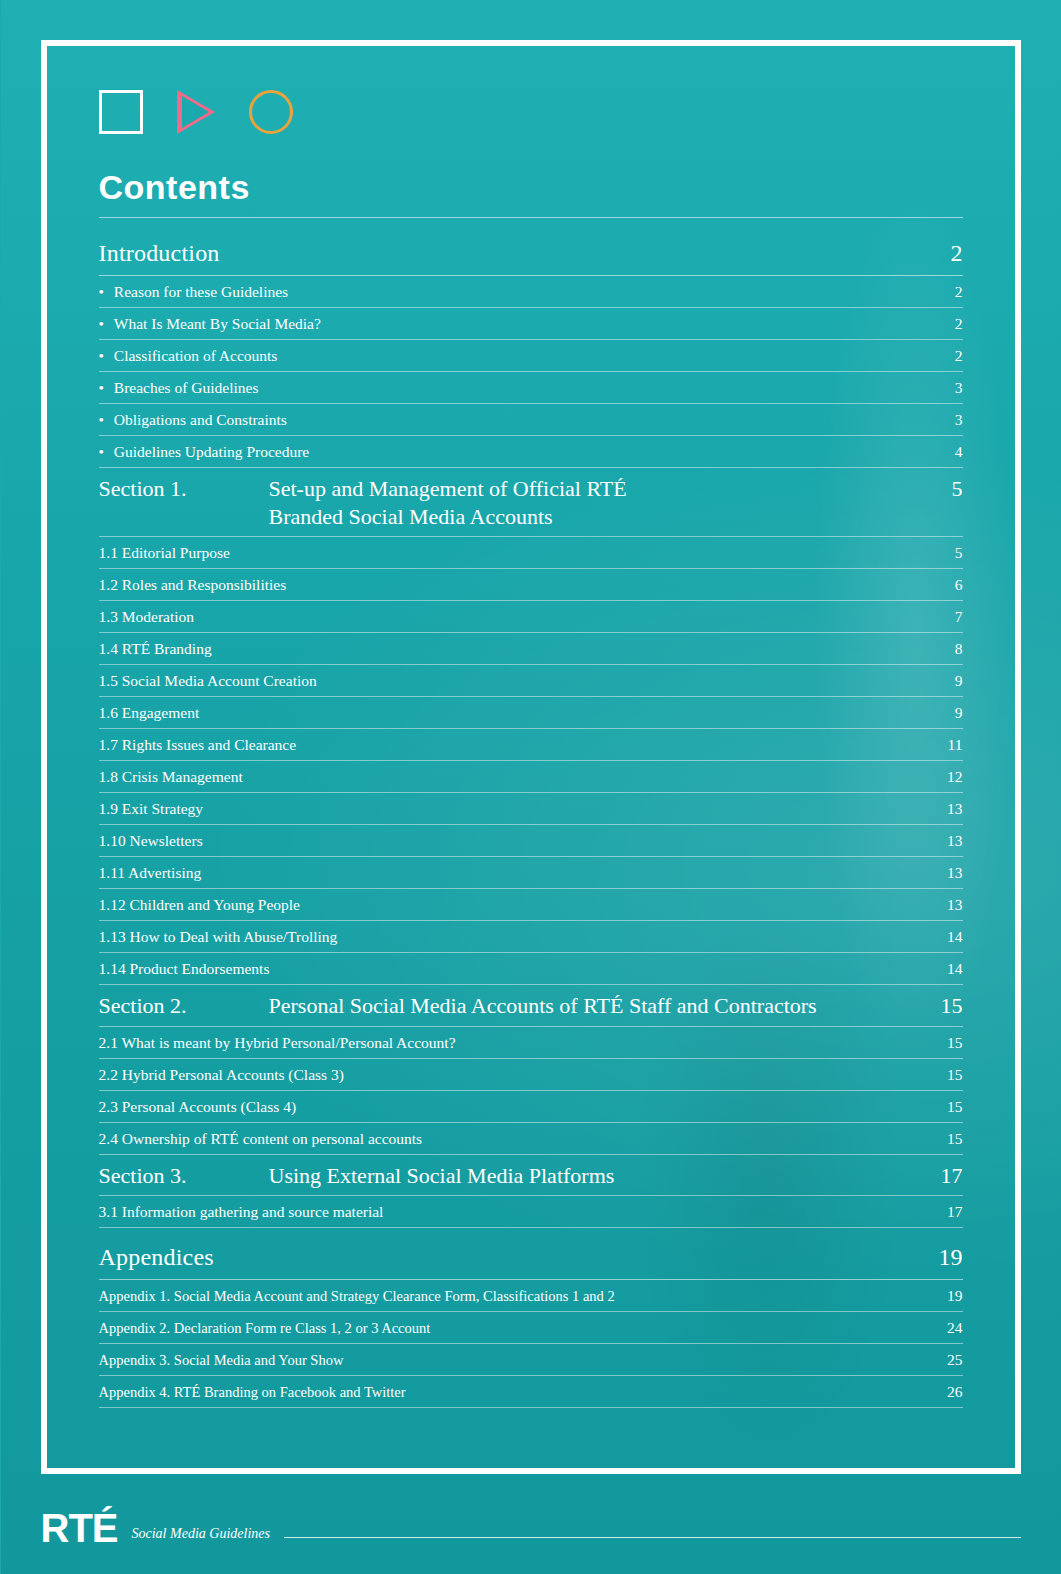Contents
| Introduction | 2 |
| Reason for these Guidelines | 2 |
| What Is Meant By Social Media? | 2 |
| Classification of Accounts | 2 |
| Breaches of Guidelines | 3 |
| Obligations and Constraints | 3 |
| Guidelines Updating Procedure | 4 |
| Section 1. | Set-up and Management of Official RTÉ Branded Social Media Accounts | 5 |
| 1.1 Editorial Purpose | 5 |
| 1.2 Roles and Responsibilities | 6 |
| 1.3 Moderation | 7 |
| 1.4 RTÉ Branding | 8 |
| 1.5 Social Media Account Creation | 9 |
| 1.6 Engagement | 9 |
| 1.7 Rights Issues and Clearance | 11 |
| 1.8 Crisis Management | 12 |
| 1.9 Exit Strategy | 13 |
| 1.10 Newsletters | 13 |
| 1.11 Advertising | 13 |
| 1.12 Children and Young People | 13 |
| 1.13 How to Deal with Abuse/Trolling | 14 |
| 1.14 Product Endorsements | 14 |
| Section 2. | Personal Social Media Accounts of RTÉ Staff and Contractors | 15 |
| 2.1 What is meant by Hybrid Personal/Personal Account? | 15 |
| 2.2 Hybrid Personal Accounts (Class 3) | 15 |
| 2.3 Personal Accounts (Class 4) | 15 |
| 2.4 Ownership of RTÉ content on personal accounts | 15 |
| Section 3. | Using External Social Media Platforms | 17 |
| 3.1 Information gathering and source material | 17 |
| Appendices | 19 |
| Appendix 1. Social Media Account and Strategy Clearance Form, Classifications 1 and 2 | 19 |
| Appendix 2. Declaration Form re Class 1, 2 or 3 Account | 24 |
| Appendix 3. Social Media and Your Show | 25 |
| Appendix 4. RTÉ Branding on Facebook and Twitter | 26 |
RTÉ
Social Media Guidelines